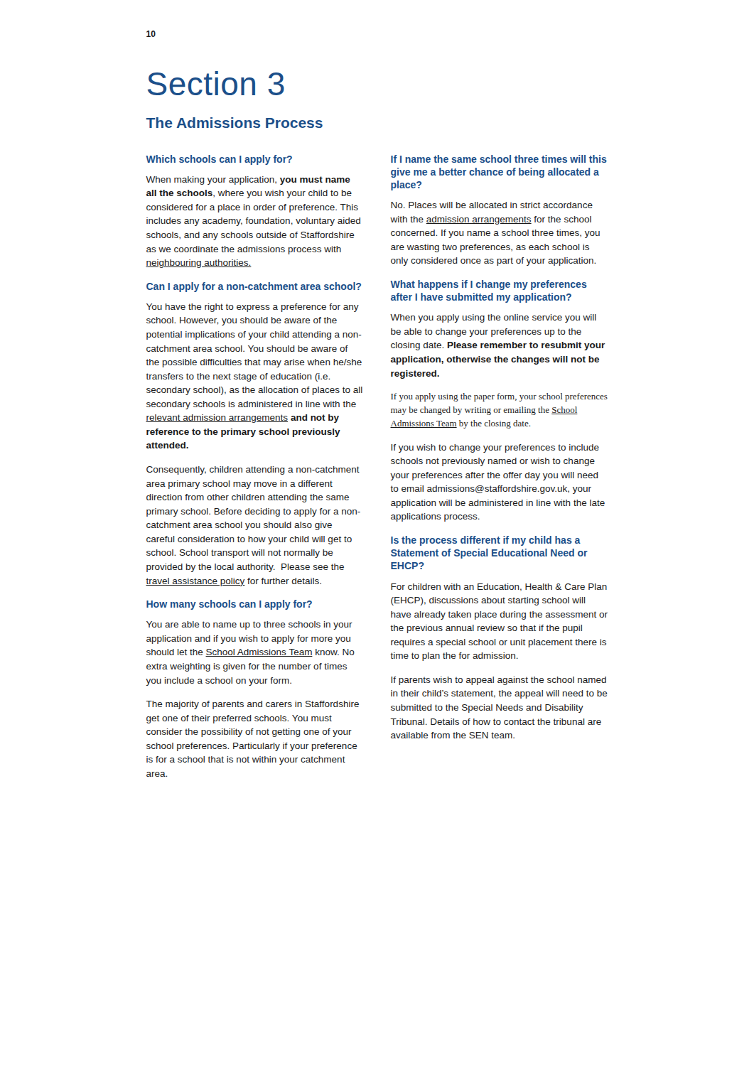10
Section 3
The Admissions Process
Which schools can I apply for?
When making your application, you must name all the schools, where you wish your child to be considered for a place in order of preference. This includes any academy, foundation, voluntary aided schools, and any schools outside of Staffordshire as we coordinate the admissions process with neighbouring authorities.
Can I apply for a non-catchment area school?
You have the right to express a preference for any school. However, you should be aware of the potential implications of your child attending a non-catchment area school. You should be aware of the possible difficulties that may arise when he/she transfers to the next stage of education (i.e. secondary school), as the allocation of places to all secondary schools is administered in line with the relevant admission arrangements and not by reference to the primary school previously attended.
Consequently, children attending a non-catchment area primary school may move in a different direction from other children attending the same primary school. Before deciding to apply for a non-catchment area school you should also give careful consideration to how your child will get to school. School transport will not normally be provided by the local authority. Please see the travel assistance policy for further details.
How many schools can I apply for?
You are able to name up to three schools in your application and if you wish to apply for more you should let the School Admissions Team know. No extra weighting is given for the number of times you include a school on your form.
The majority of parents and carers in Staffordshire get one of their preferred schools. You must consider the possibility of not getting one of your school preferences. Particularly if your preference is for a school that is not within your catchment area.
If I name the same school three times will this give me a better chance of being allocated a place?
No. Places will be allocated in strict accordance with the admission arrangements for the school concerned. If you name a school three times, you are wasting two preferences, as each school is only considered once as part of your application.
What happens if I change my preferences after I have submitted my application?
When you apply using the online service you will be able to change your preferences up to the closing date. Please remember to resubmit your application, otherwise the changes will not be registered.
If you apply using the paper form, your school preferences may be changed by writing or emailing the School Admissions Team by the closing date.
If you wish to change your preferences to include schools not previously named or wish to change your preferences after the offer day you will need to email admissions@staffordshire.gov.uk, your application will be administered in line with the late applications process.
Is the process different if my child has a Statement of Special Educational Need or EHCP?
For children with an Education, Health & Care Plan (EHCP), discussions about starting school will have already taken place during the assessment or the previous annual review so that if the pupil requires a special school or unit placement there is time to plan the for admission.
If parents wish to appeal against the school named in their child’s statement, the appeal will need to be submitted to the Special Needs and Disability Tribunal. Details of how to contact the tribunal are available from the SEN team.